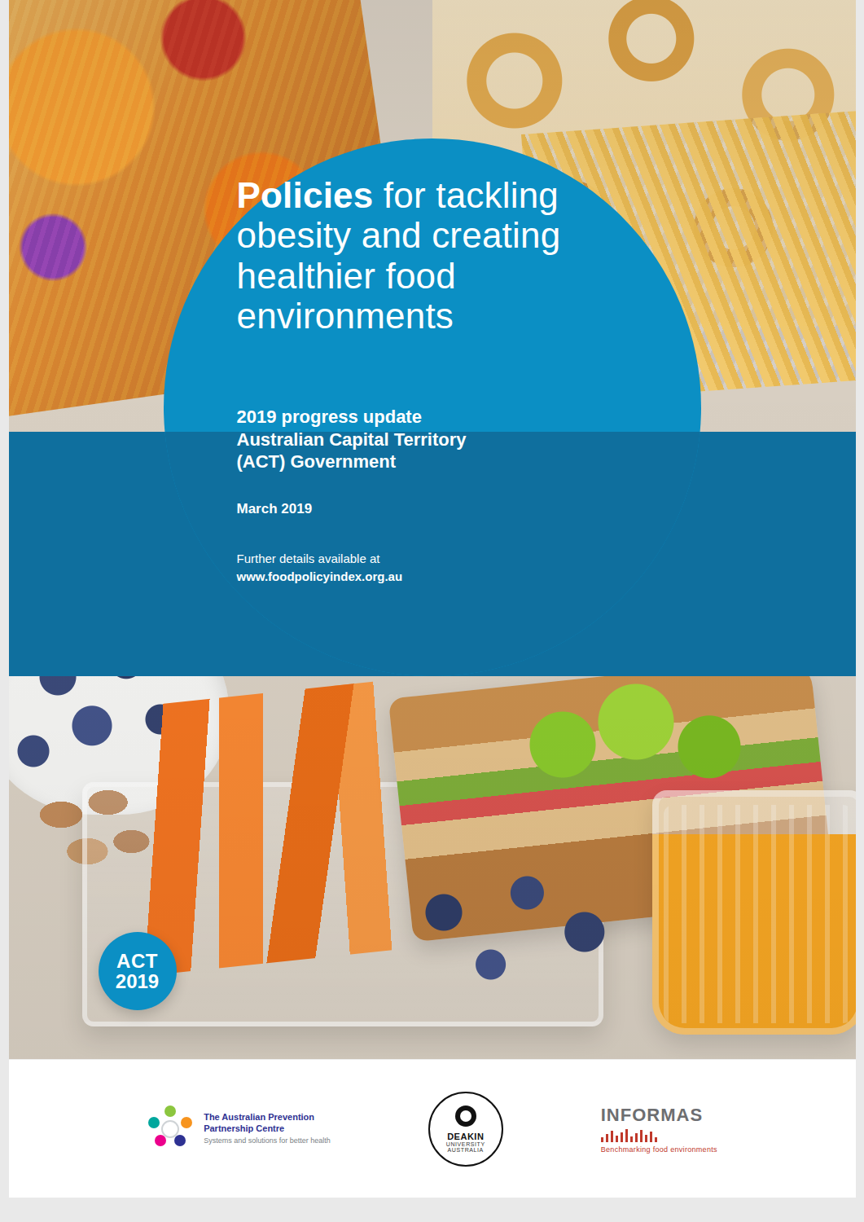Policies for tackling obesity and creating healthier food environments
2019 progress update
Australian Capital Territory
(ACT) Government
March 2019
Further details available at
www.foodpolicyindex.org.au
ACT 2019
The Australian Prevention
Partnership Centre
Systems and solutions for better health
DEAKIN
UNIVERSITY AUSTRALIA
INFORMAS
Benchmarking food environments